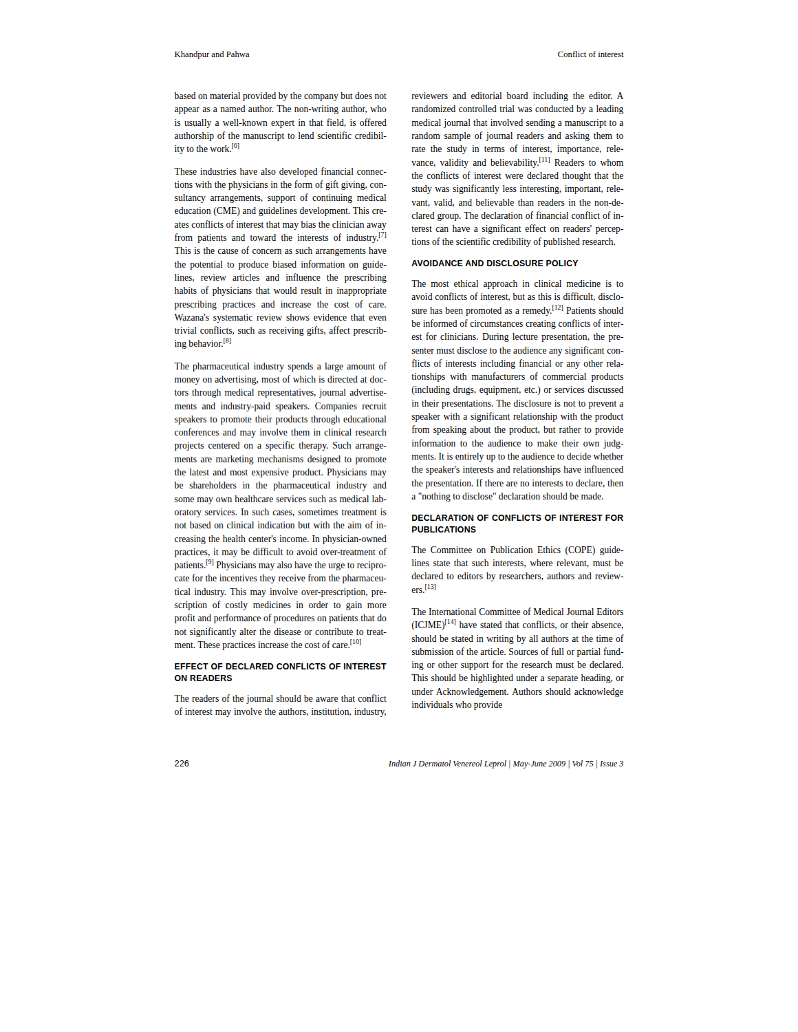Khandpur and Pahwa
Conflict of interest
based on material provided by the company but does not appear as a named author. The non-writing author, who is usually a well-known expert in that field, is offered authorship of the manuscript to lend scientific credibility to the work.[6]
These industries have also developed financial connections with the physicians in the form of gift giving, consultancy arrangements, support of continuing medical education (CME) and guidelines development. This creates conflicts of interest that may bias the clinician away from patients and toward the interests of industry.[7] This is the cause of concern as such arrangements have the potential to produce biased information on guidelines, review articles and influence the prescribing habits of physicians that would result in inappropriate prescribing practices and increase the cost of care. Wazana's systematic review shows evidence that even trivial conflicts, such as receiving gifts, affect prescribing behavior.[8]
The pharmaceutical industry spends a large amount of money on advertising, most of which is directed at doctors through medical representatives, journal advertisements and industry-paid speakers. Companies recruit speakers to promote their products through educational conferences and may involve them in clinical research projects centered on a specific therapy. Such arrangements are marketing mechanisms designed to promote the latest and most expensive product. Physicians may be shareholders in the pharmaceutical industry and some may own healthcare services such as medical laboratory services. In such cases, sometimes treatment is not based on clinical indication but with the aim of increasing the health center's income. In physician-owned practices, it may be difficult to avoid over-treatment of patients.[9] Physicians may also have the urge to reciprocate for the incentives they receive from the pharmaceutical industry. This may involve over-prescription, prescription of costly medicines in order to gain more profit and performance of procedures on patients that do not significantly alter the disease or contribute to treatment. These practices increase the cost of care.[10]
Effect of declared conflicts of interest on readers
The readers of the journal should be aware that conflict of interest may involve the authors, institution, industry, reviewers and editorial board including the editor. A randomized controlled trial was conducted by a leading medical journal that involved sending a manuscript to a random sample of journal readers and asking them to rate the study in terms of interest, importance, relevance, validity and believability.[11] Readers to whom the conflicts of interest were declared thought that the study was significantly less interesting, important, relevant, valid, and believable than readers in the non-declared group. The declaration of financial conflict of interest can have a significant effect on readers' perceptions of the scientific credibility of published research.
Avoidance and disclosure policy
The most ethical approach in clinical medicine is to avoid conflicts of interest, but as this is difficult, disclosure has been promoted as a remedy.[12] Patients should be informed of circumstances creating conflicts of interest for clinicians. During lecture presentation, the presenter must disclose to the audience any significant conflicts of interests including financial or any other relationships with manufacturers of commercial products (including drugs, equipment, etc.) or services discussed in their presentations. The disclosure is not to prevent a speaker with a significant relationship with the product from speaking about the product, but rather to provide information to the audience to make their own judgments. It is entirely up to the audience to decide whether the speaker's interests and relationships have influenced the presentation. If there are no interests to declare, then a "nothing to disclose" declaration should be made.
Declaration of conflicts of interest for publications
The Committee on Publication Ethics (COPE) guidelines state that such interests, where relevant, must be declared to editors by researchers, authors and reviewers.[13]
The International Committee of Medical Journal Editors (ICJME)[14] have stated that conflicts, or their absence, should be stated in writing by all authors at the time of submission of the article. Sources of full or partial funding or other support for the research must be declared. This should be highlighted under a separate heading, or under Acknowledgement. Authors should acknowledge individuals who provide
226
Indian J Dermatol Venereol Leprol | May-June 2009 | Vol 75 | Issue 3